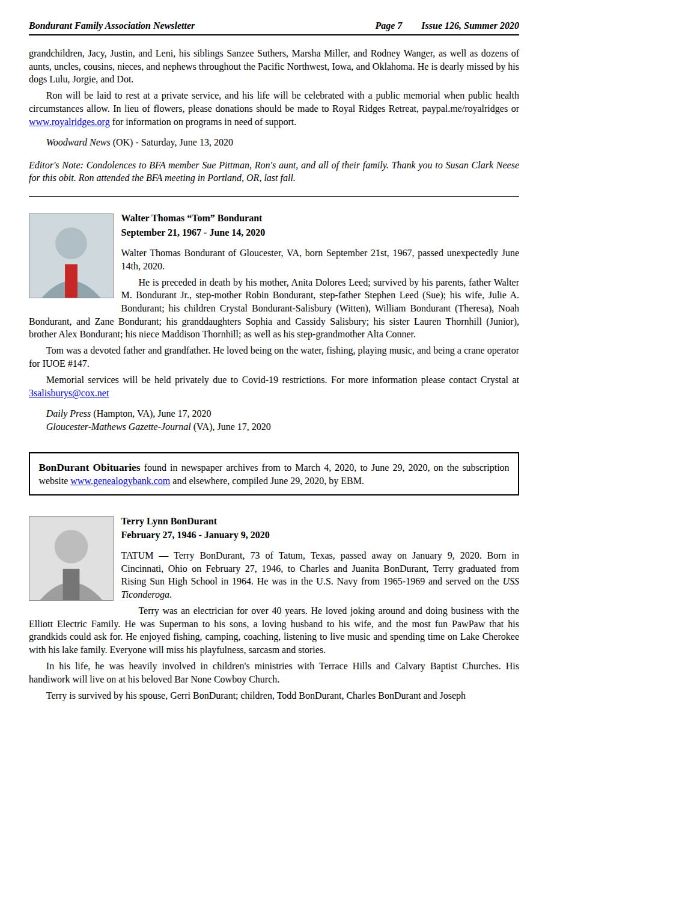Bondurant Family Association Newsletter
Page 7
Issue 126, Summer 2020
grandchildren, Jacy, Justin, and Leni, his siblings Sanzee Suthers, Marsha Miller, and Rodney Wanger, as well as dozens of aunts, uncles, cousins, nieces, and nephews throughout the Pacific Northwest, Iowa, and Oklahoma. He is dearly missed by his dogs Lulu, Jorgie, and Dot.
Ron will be laid to rest at a private service, and his life will be celebrated with a public memorial when public health circumstances allow. In lieu of flowers, please donations should be made to Royal Ridges Retreat, paypal.me/royalridges or www.royalridges.org for information on programs in need of support.
Woodward News (OK) - Saturday, June 13, 2020
Editor's Note: Condolences to BFA member Sue Pittman, Ron's aunt, and all of their family. Thank you to Susan Clark Neese for this obit. Ron attended the BFA meeting in Portland, OR, last fall.
Walter Thomas “Tom” Bondurant
September 21, 1967 - June 14, 2020
Walter Thomas Bondurant of Gloucester, VA, born September 21st, 1967, passed unexpectedly June 14th, 2020.
He is preceded in death by his mother, Anita Dolores Leed; survived by his parents, father Walter M. Bondurant Jr., step-mother Robin Bondurant, step-father Stephen Leed (Sue); his wife, Julie A. Bondurant; his children Crystal Bondurant-Salisbury (Witten), William Bondurant (Theresa), Noah Bondurant, and Zane Bondurant; his granddaughters Sophia and Cassidy Salisbury; his sister Lauren Thornhill (Junior), brother Alex Bondurant; his niece Maddison Thornhill; as well as his step-grandmother Alta Conner.
Tom was a devoted father and grandfather. He loved being on the water, fishing, playing music, and being a crane operator for IUOE #147.
Memorial services will be held privately due to Covid-19 restrictions. For more information please contact Crystal at 3salisburys@cox.net
Daily Press (Hampton, VA), June 17, 2020
Gloucester-Mathews Gazette-Journal (VA), June 17, 2020
BonDurant Obituaries found in newspaper archives from to March 4, 2020, to June 29, 2020, on the subscription website www.genealogybank.com and elsewhere, compiled June 29, 2020, by EBM.
Terry Lynn BonDurant
February 27, 1946 - January 9, 2020
TATUM — Terry BonDurant, 73 of Tatum, Texas, passed away on January 9, 2020. Born in Cincinnati, Ohio on February 27, 1946, to Charles and Juanita BonDurant, Terry graduated from Rising Sun High School in 1964. He was in the U.S. Navy from 1965-1969 and served on the USS Ticonderoga.
Terry was an electrician for over 40 years. He loved joking around and doing business with the Elliott Electric Family. He was Superman to his sons, a loving husband to his wife, and the most fun PawPaw that his grandkids could ask for. He enjoyed fishing, camping, coaching, listening to live music and spending time on Lake Cherokee with his lake family. Everyone will miss his playfulness, sarcasm and stories.
In his life, he was heavily involved in children's ministries with Terrace Hills and Calvary Baptist Churches. His handiwork will live on at his beloved Bar None Cowboy Church.
Terry is survived by his spouse, Gerri BonDurant; children, Todd BonDurant, Charles BonDurant and Joseph